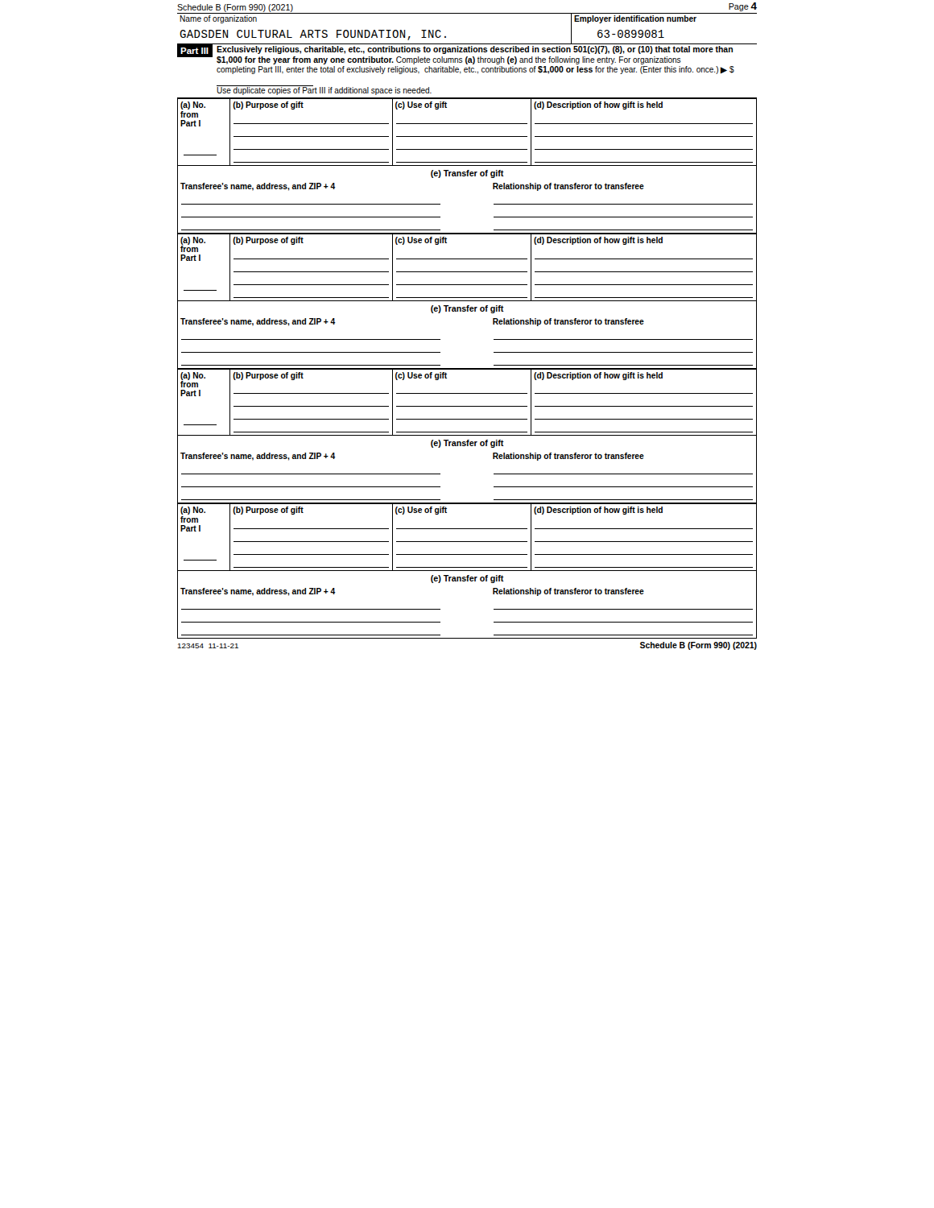Schedule B (Form 990) (2021)
Page 4
| Name of organization GADSDEN CULTURAL ARTS FOUNDATION, INC. | Employer identification number 63-0899081 |
Part III
Exclusively religious, charitable, etc., contributions to organizations described in section 501(c)(7), (8), or (10) that total more than $1,000 for the year from any one contributor. Complete columns (a) through (e) and the following line entry. For organizations
completing Part III, enter the total of exclusively religious, charitable, etc., contributions of $1,000 or less for the year. (Enter this info. once.) ▶ $
Use duplicate copies of Part III if additional space is needed.
| (a) No. from Part I | (b) Purpose of gift | (c) Use of gift | (d) Description of how gift is held |
| (e) Transfer of gift / Transferee's name, address, and ZIP + 4 / / Relationship of transferor to transferee / |
| (a) No. from Part I | (b) Purpose of gift | (c) Use of gift | (d) Description of how gift is held |
| (e) Transfer of gift / Transferee's name, address, and ZIP + 4 / / Relationship of transferor to transferee / |
| (a) No. from Part I | (b) Purpose of gift | (c) Use of gift | (d) Description of how gift is held |
| (e) Transfer of gift / Transferee's name, address, and ZIP + 4 / / Relationship of transferor to transferee / |
| (a) No. from Part I | (b) Purpose of gift | (c) Use of gift | (d) Description of how gift is held |
| (e) Transfer of gift / Transferee's name, address, and ZIP + 4 / / Relationship of transferor to transferee / |
123454 11-11-21
Schedule B (Form 990) (2021)